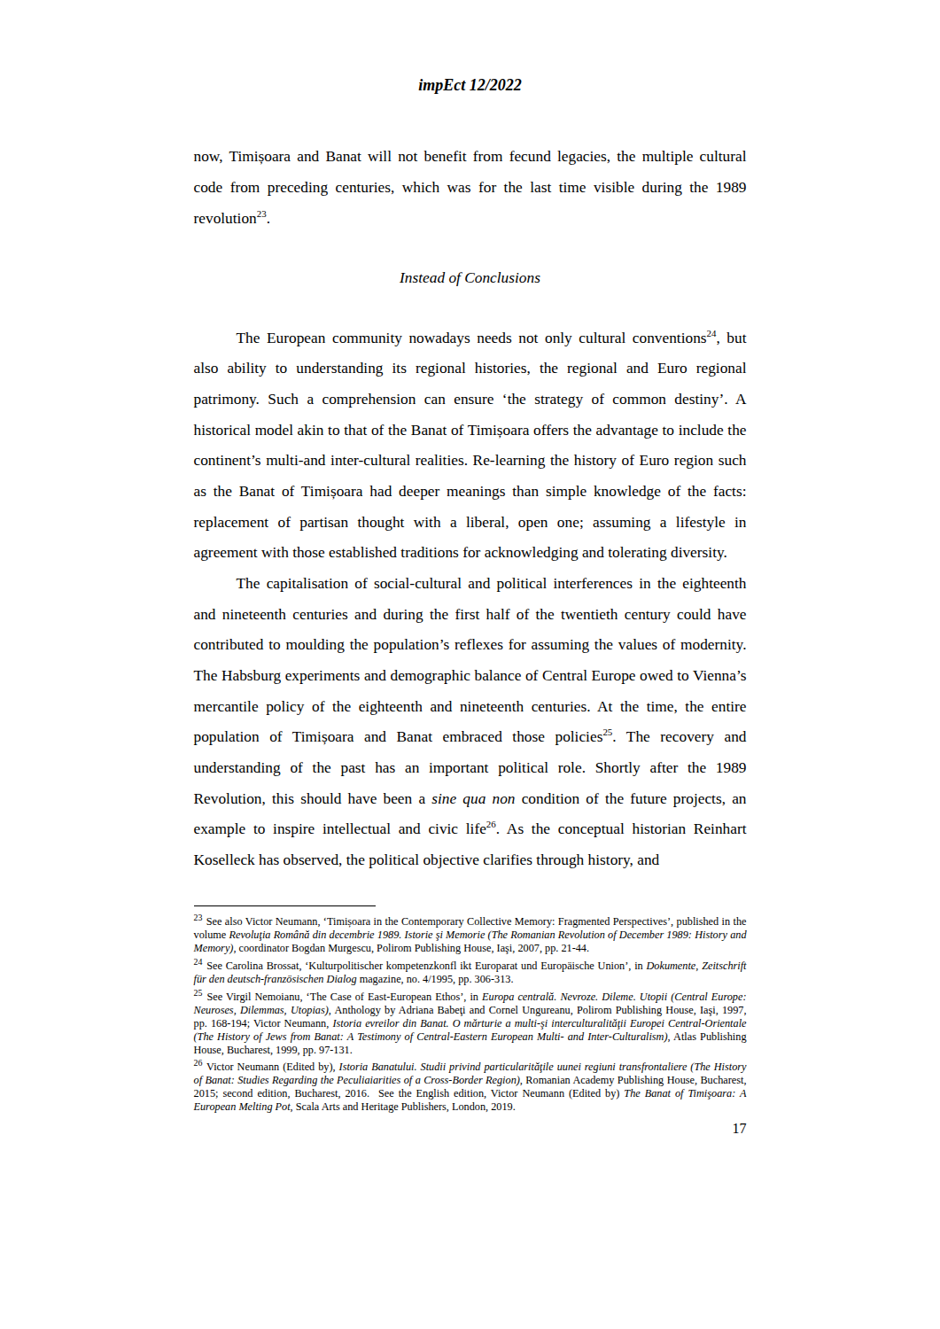impEct 12/2022
now, Timișoara and Banat will not benefit from fecund legacies, the multiple cultural code from preceding centuries, which was for the last time visible during the 1989 revolution23.
Instead of Conclusions
The European community nowadays needs not only cultural conventions24, but also ability to understanding its regional histories, the regional and Euro regional patrimony. Such a comprehension can ensure ‘the strategy of common destiny’. A historical model akin to that of the Banat of Timișoara offers the advantage to include the continent’s multi-and inter-cultural realities. Re-learning the history of Euro region such as the Banat of Timișoara had deeper meanings than simple knowledge of the facts: replacement of partisan thought with a liberal, open one; assuming a lifestyle in agreement with those established traditions for acknowledging and tolerating diversity.
The capitalisation of social-cultural and political interferences in the eighteenth and nineteenth centuries and during the first half of the twentieth century could have contributed to moulding the population’s reflexes for assuming the values of modernity. The Habsburg experiments and demographic balance of Central Europe owed to Vienna’s mercantile policy of the eighteenth and nineteenth centuries. At the time, the entire population of Timișoara and Banat embraced those policies25. The recovery and understanding of the past has an important political role. Shortly after the 1989 Revolution, this should have been a sine qua non condition of the future projects, an example to inspire intellectual and civic life26. As the conceptual historian Reinhart Koselleck has observed, the political objective clarifies through history, and
23 See also Victor Neumann, ‘Timișoara in the Contemporary Collective Memory: Fragmented Perspectives’, published in the volume Revoluţia Română din decembrie 1989. Istorie şi Memorie (The Romanian Revolution of December 1989: History and Memory), coordinator Bogdan Murgescu, Polirom Publishing House, Iaşi, 2007, pp. 21-44.
24 See Carolina Brossat, ‘Kulturpolitischer kompetenzkonfl ikt Europarat und Europäische Union’, in Dokumente, Zeitschrift für den deutsch-franzӧsischen Dialog magazine, no. 4/1995, pp. 306-313.
25 See Virgil Nemoianu, ‘The Case of East-European Ethos’, in Europa centrală. Nevroze. Dileme. Utopii (Central Europe: Neuroses, Dilemmas, Utopias), Anthology by Adriana Babeţi and Cornel Ungureanu, Polirom Publishing House, Iaşi, 1997, pp. 168-194; Victor Neumann, Istoria evreilor din Banat. O mărturie a multi-şi interculturalităţii Europei Central-Orientale (The History of Jews from Banat: A Testimony of Central-Eastern European Multi- and Inter-Culturalism), Atlas Publishing House, Bucharest, 1999, pp. 97-131.
26 Victor Neumann (Edited by), Istoria Banatului. Studii privind particularităţile uunei regiuni transfrontaliere (The History of Banat: Studies Regarding the Peculiaiarities of a Cross-Border Region), Romanian Academy Publishing House, Bucharest, 2015; second edition, Bucharest, 2016. See the English edition, Victor Neumann (Edited by) The Banat of Timişoara: A European Melting Pot, Scala Arts and Heritage Publishers, London, 2019.
17